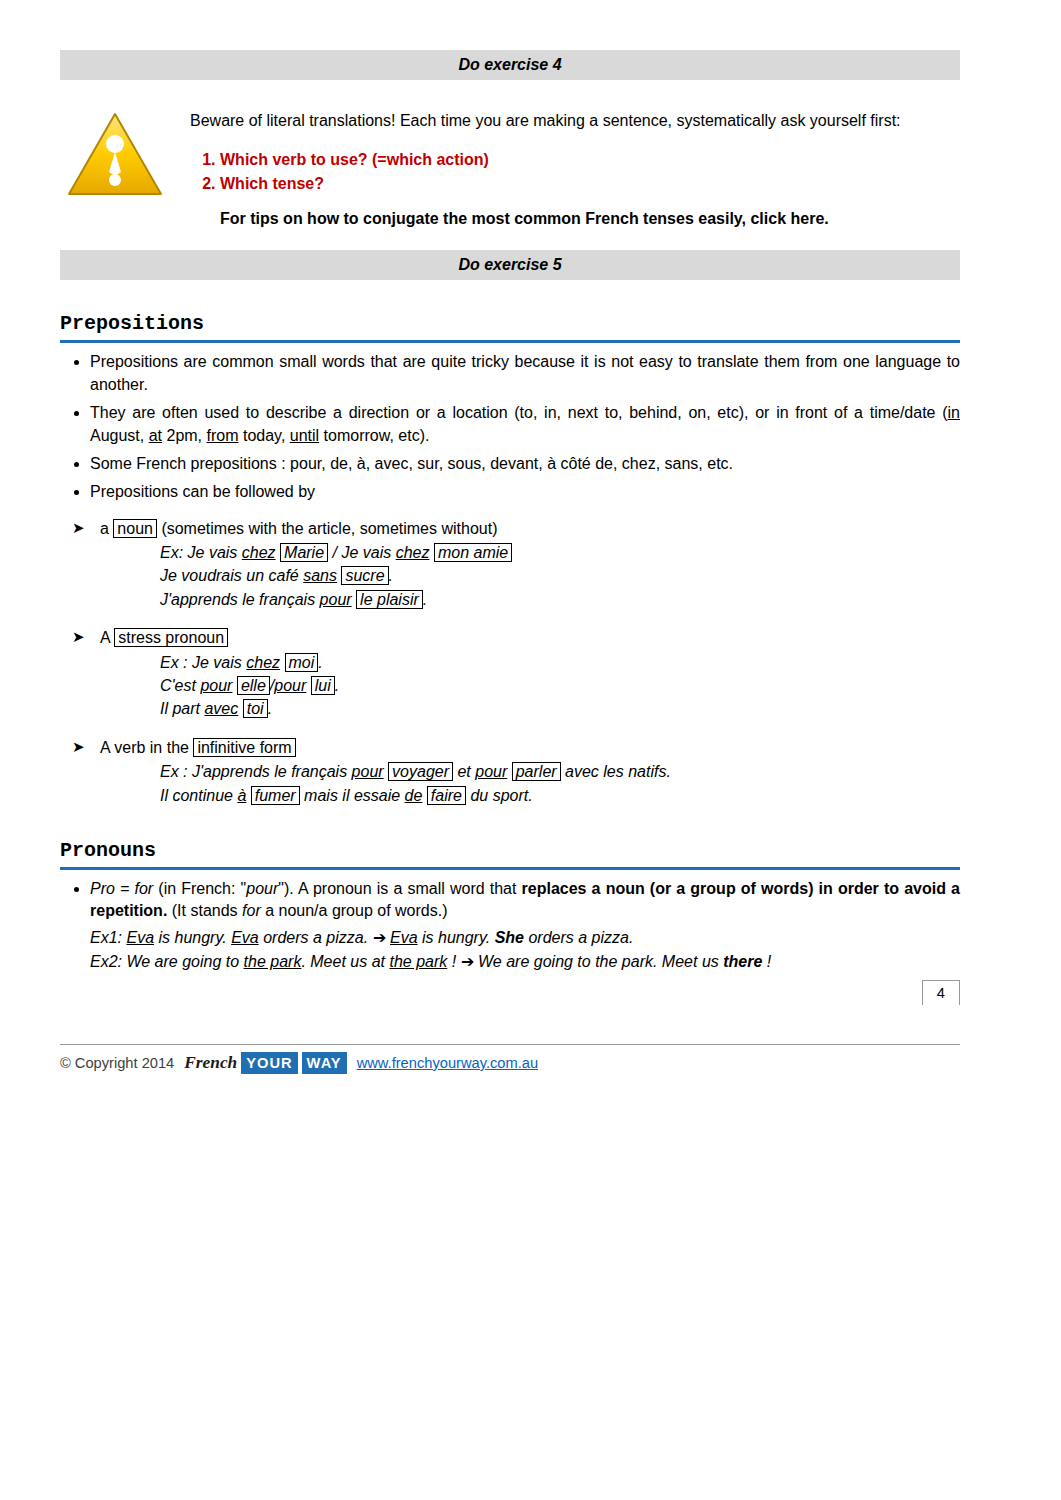Do exercise 4
Beware of literal translations! Each time you are making a sentence, systematically ask yourself first:
Which verb to use? (=which action)
Which tense?
For tips on how to conjugate the most common French tenses easily, click here.
Do exercise 5
Prepositions
Prepositions are common small words that are quite tricky because it is not easy to translate them from one language to another.
They are often used to describe a direction or a location (to, in, next to, behind, on, etc), or in front of a time/date (in August, at 2pm, from today, until tomorrow, etc).
Some French prepositions : pour, de, à, avec, sur, sous, devant, à côté de, chez, sans, etc.
Prepositions can be followed by
a noun (sometimes with the article, sometimes without)
Ex: Je vais chez Marie / Je vais chez mon amie
Je voudrais un café sans sucre.
J'apprends le français pour le plaisir.
A stress pronoun
Ex : Je vais chez moi.
C'est pour elle/pour lui.
Il part avec toi.
A verb in the infinitive form
Ex : J'apprends le français pour voyager et pour parler avec les natifs.
Il continue à fumer mais il essaie de faire du sport.
Pronouns
Pro = for (in French: "pour"). A pronoun is a small word that replaces a noun (or a group of words) in order to avoid a repetition. (It stands for a noun/a group of words.)
Ex1: Eva is hungry. Eva orders a pizza. ➔ Eva is hungry. She orders a pizza.
Ex2: We are going to the park. Meet us at the park ! ➔ We are going to the park. Meet us there !
4
© Copyright 2014 French YOUR WAY www.frenchyourway.com.au